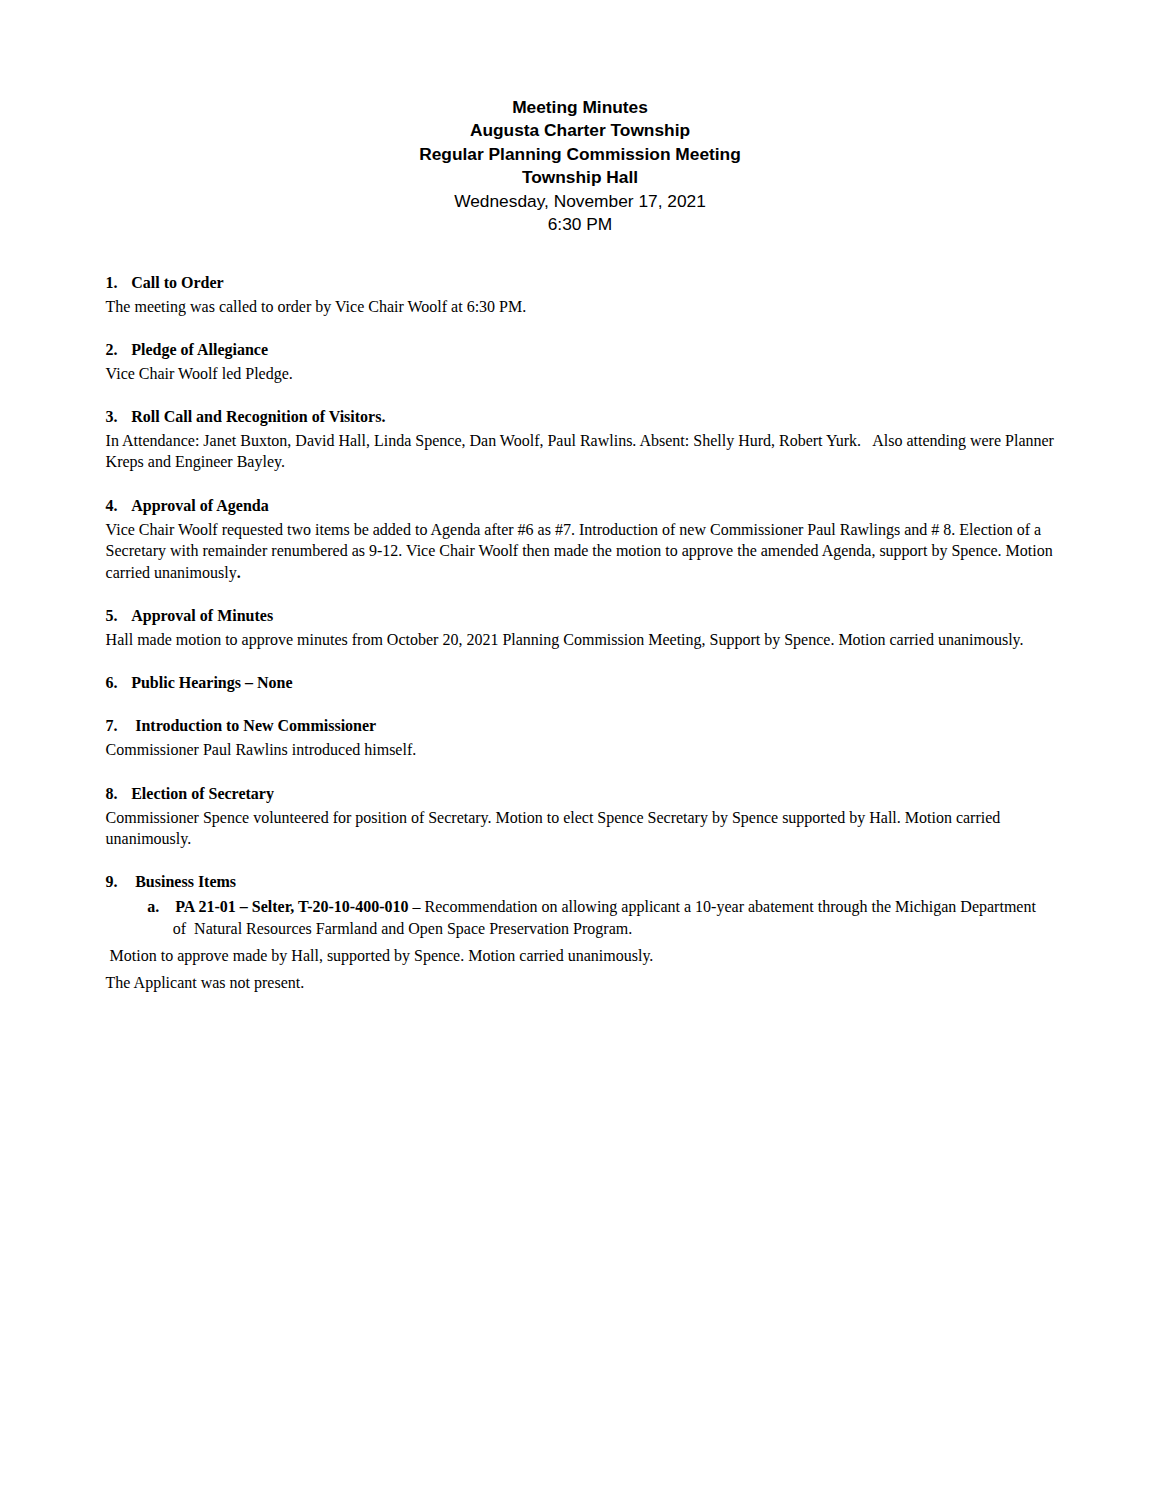Meeting Minutes
Augusta Charter Township
Regular Planning Commission Meeting
Township Hall
Wednesday, November 17, 2021
6:30 PM
1. Call to Order
The meeting was called to order by Vice Chair Woolf at 6:30 PM.
2. Pledge of Allegiance
Vice Chair Woolf led Pledge.
3. Roll Call and Recognition of Visitors.
In Attendance: Janet Buxton, David Hall, Linda Spence, Dan Woolf, Paul Rawlins. Absent: Shelly Hurd, Robert Yurk. Also attending were Planner Kreps and Engineer Bayley.
4. Approval of Agenda
Vice Chair Woolf requested two items be added to Agenda after #6 as #7. Introduction of new Commissioner Paul Rawlings and # 8. Election of a Secretary with remainder renumbered as 9-12. Vice Chair Woolf then made the motion to approve the amended Agenda, support by Spence. Motion carried unanimously.
5. Approval of Minutes
Hall made motion to approve minutes from October 20, 2021 Planning Commission Meeting, Support by Spence. Motion carried unanimously.
6. Public Hearings – None
7. Introduction to New Commissioner
Commissioner Paul Rawlins introduced himself.
8. Election of Secretary
Commissioner Spence volunteered for position of Secretary. Motion to elect Spence Secretary by Spence supported by Hall. Motion carried unanimously.
9. Business Items
a. PA 21-01 – Selter, T-20-10-400-010 – Recommendation on allowing applicant a 10-year abatement through the Michigan Department of Natural Resources Farmland and Open Space Preservation Program.
Motion to approve made by Hall, supported by Spence. Motion carried unanimously.
The Applicant was not present.